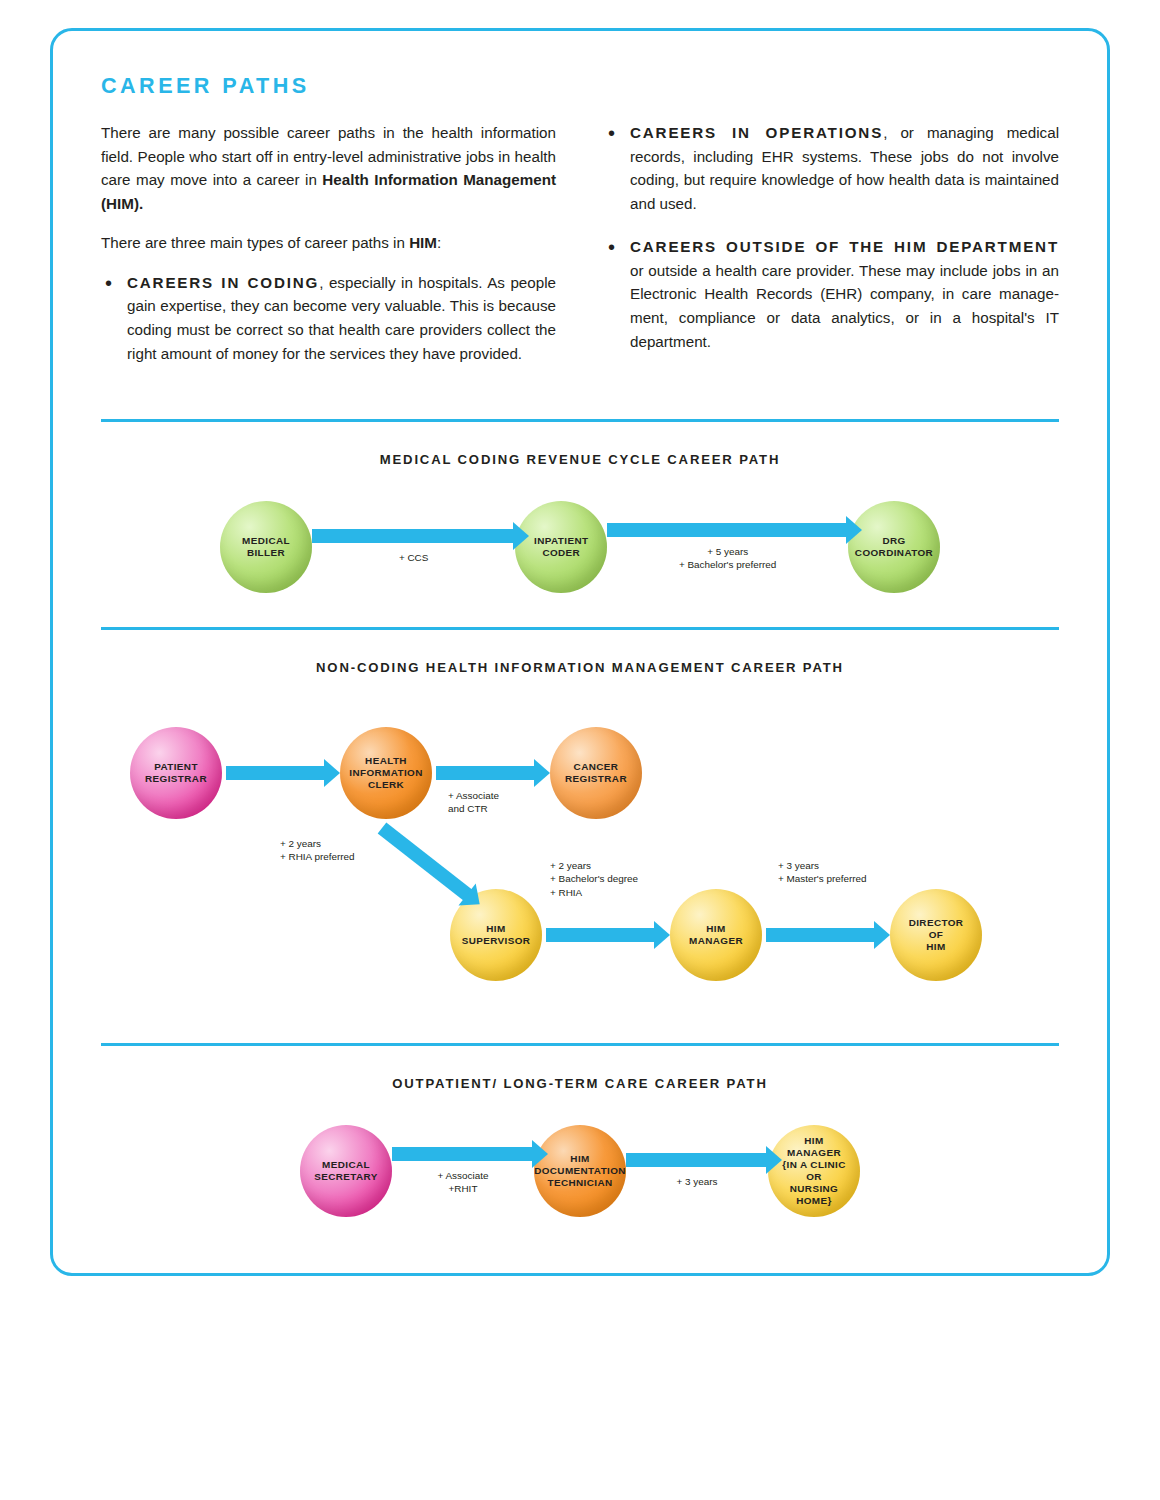Career Paths
There are many possible career paths in the health information field. People who start off in entry-level administrative jobs in health care may move into a career in Health Information Management (HIM).
There are three main types of career paths in HIM:
Careers in coding, especially in hospitals. As people gain expertise, they can become very valuable. This is because coding must be correct so that health care providers collect the right amount of money for the services they have provided.
Careers in operations, or managing medical records, including EHR systems. These jobs do not involve coding, but require knowledge of how health data is maintained and used.
Careers outside of the HIM department or outside a health care provider. These may include jobs in an Electronic Health Records (EHR) company, in care management, compliance or data analytics, or in a hospital's IT department.
Medical Coding Revenue Cycle Career Path
Medical
Biller
+ CCS
Inpatient
Coder
+ 5 years
+ Bachelor's preferred
DRG
Coordinator
Non-Coding Health Information Management Career Path
Patient
Registrar
Health
Information
Clerk
Cancer
Registrar
HIM
Supervisor
HIM
Manager
Director
of
HIM
+ Associate
and CTR
+ 2 years
+ RHIA preferred
+ 2 years
+ Bachelor's degree
+ RHIA
+ 3 years
+ Master's preferred
Outpatient/ Long-Term Care Career Path
Medical
Secretary
+ Associate
+RHIT
HIM
Documentation
Technician
+ 3 years
HIM
Manager
{in a clinic or
nursing
home}